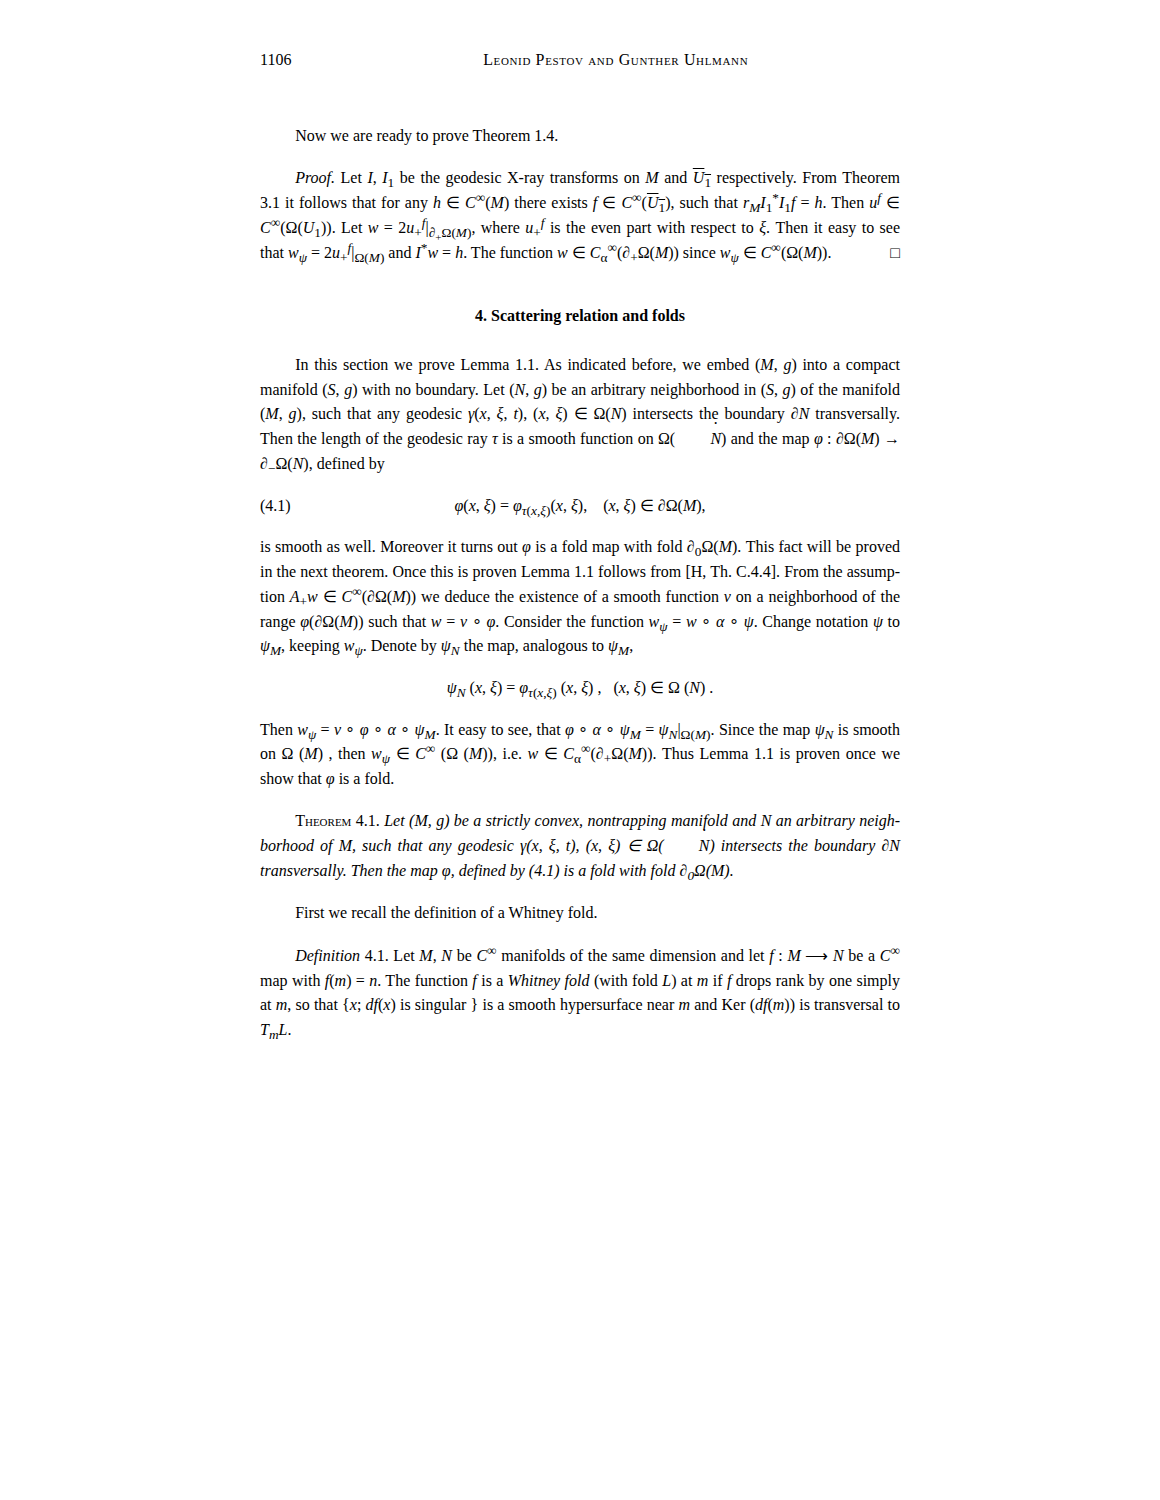1106 Leonid Pestov and Gunther Uhlmann
Now we are ready to prove Theorem 1.4.
Proof. Let I, I1 be the geodesic X-ray transforms on M and U1 respectively. From Theorem 3.1 it follows that for any h ∈ C∞(M) there exists f ∈ C∞(U1), such that rMI1*I1f = h. Then uf ∈ C∞(Ω(U1)). Let w = 2u+f|∂+Ω(M), where u+f is the even part with respect to ξ. Then it easy to see that wψ = 2u+f|Ω(M) and I*w = h. The function w ∈ Cα∞(∂+Ω(M)) since wψ ∈ C∞(Ω(M)). □
4. Scattering relation and folds
In this section we prove Lemma 1.1. As indicated before, we embed (M, g) into a compact manifold (S, g) with no boundary. Let (N, g) be an arbitrary neighborhood in (S, g) of the manifold (M, g), such that any geodesic γ(x, ξ, t), (x, ξ) ∈ Ω(N) intersects the boundary ∂N transversally. Then the length of the geodesic ray τ is a smooth function on Ω(N) and the map φ : ∂Ω(M) → ∂−Ω(N), defined by
(4.1) φ(x, ξ) = φτ(x,ξ)(x, ξ), (x, ξ) ∈ ∂Ω(M),
is smooth as well. Moreover it turns out φ is a fold map with fold ∂0Ω(M). This fact will be proved in the next theorem. Once this is proven Lemma 1.1 follows from [H, Th. C.4.4]. From the assumption A+w ∈ C∞(∂Ω(M)) we deduce the existence of a smooth function v on a neighborhood of the range φ(∂Ω(M)) such that w = v ∘ φ. Consider the function wψ = w ∘ α ∘ ψ. Change notation ψ to ψM, keeping wψ. Denote by ψN the map, analogous to ψM,
ψN (x, ξ) = φτ(x,ξ) (x, ξ) , (x, ξ) ∈ Ω (N) .
Then wψ = v ∘ φ ∘ α ∘ ψM. It easy to see, that φ ∘ α ∘ ψM = ψN|Ω(M). Since the map ψN is smooth on Ω (M) , then wψ ∈ C∞ (Ω (M)), i.e. w ∈ Cα∞(∂+Ω(M)). Thus Lemma 1.1 is proven once we show that φ is a fold.
Theorem 4.1. Let (M, g) be a strictly convex, nontrapping manifold and N an arbitrary neighborhood of M, such that any geodesic γ(x, ξ, t), (x, ξ) ∈ Ω(N) intersects the boundary ∂N transversally. Then the map φ, defined by (4.1) is a fold with fold ∂0Ω(M).
First we recall the definition of a Whitney fold.
Definition 4.1. Let M, N be C∞ manifolds of the same dimension and let f : M ⟶ N be a C∞ map with f(m) = n. The function f is a Whitney fold (with fold L) at m if f drops rank by one simply at m, so that {x; df(x) is singular } is a smooth hypersurface near m and Ker (df(m)) is transversal to TmL.